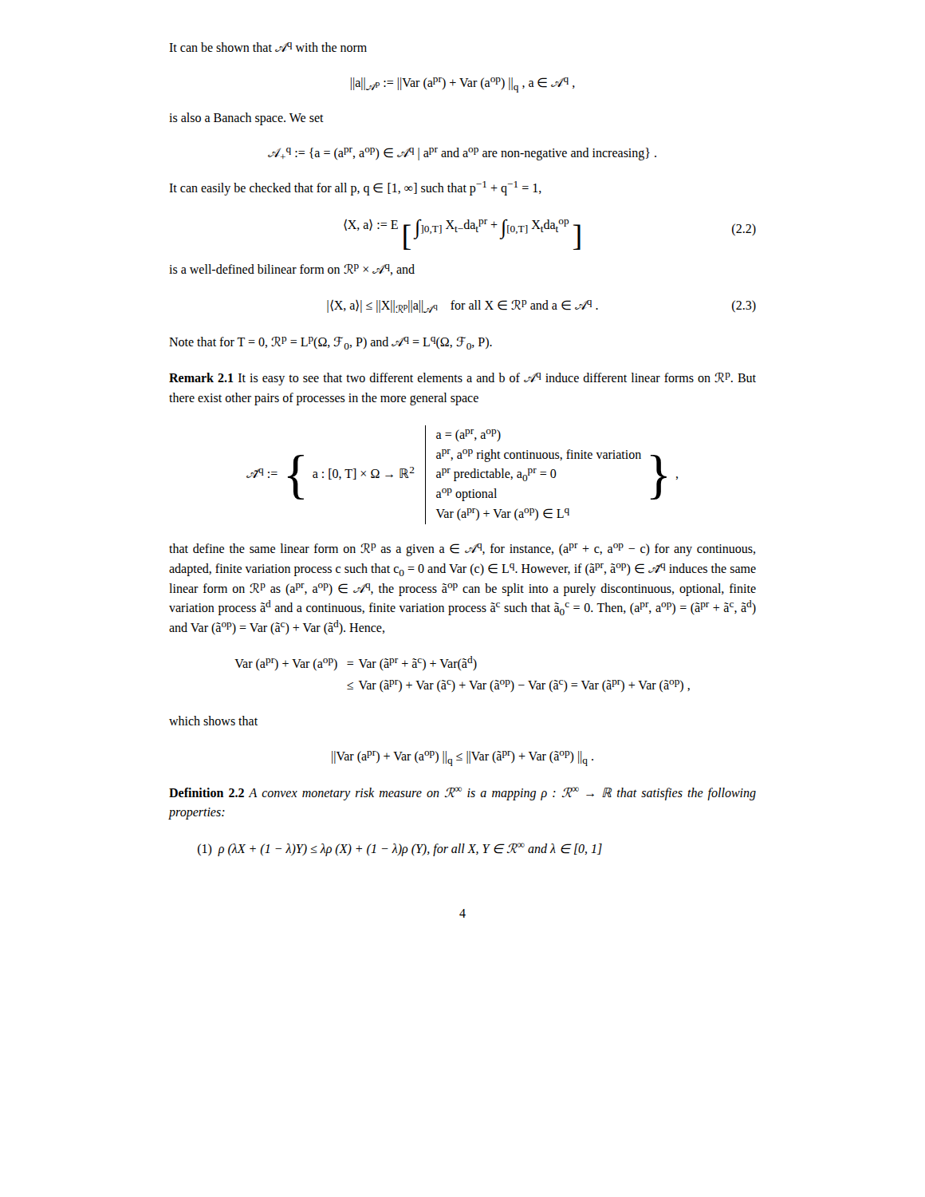It can be shown that 𝒜q with the norm
||a||𝒜p := ||Var (apr) + Var (aop) ||q , a ∈ 𝒜q ,
is also a Banach space. We set
𝒜+q := {a = (apr, aop) ∈ 𝒜q | apr and aop are non-negative and increasing} .
It can easily be checked that for all p, q ∈ [1, ∞] such that p−1 + q−1 = 1,
⟨X, a⟩ := E [ ∫]0,T] Xt−datpr + ∫[0,T] Xtdatop ]
(2.2)
is a well-defined bilinear form on ℛp × 𝒜q, and
|⟨X, a⟩| ≤ ||X||ℛp||a||𝒜q for all X ∈ ℛp and a ∈ 𝒜q .
(2.3)
Note that for T = 0, ℛp = Lp(Ω, ℱ0, P) and 𝒜q = Lq(Ω, ℱ0, P).
Remark 2.1 It is easy to see that two different elements a and b of 𝒜q induce different linear forms on ℛp. But there exist other pairs of processes in the more general space
𝒜̃q := { a : [0, T] × Ω → ℝ2
a = (apr, aop)
apr, aop right continuous, finite variation
apr predictable, a0pr = 0
aop optional
Var (apr) + Var (aop) ∈ Lq
} ,
that define the same linear form on ℛp as a given a ∈ 𝒜q, for instance, (apr + c, aop − c) for any continuous, adapted, finite variation process c such that c0 = 0 and Var (c) ∈ Lq. However, if (ãpr, ãop) ∈ 𝒜̃q induces the same linear form on ℛp as (apr, aop) ∈ 𝒜q, the process ãop can be split into a purely discontinuous, optional, finite variation process ãd and a continuous, finite variation process ãc such that ã0c = 0. Then, (apr, aop) = (ãpr + ãc, ãd) and Var (ãop) = Var (ãc) + Var (ãd). Hence,
| Var (a pr ) + Var (a op ) | = | Var (ã pr + ã c ) + Var(ã d ) |
| | ≤ | Var (ã pr ) + Var (ã c ) + Var (ã op ) − Var (ã c ) = Var (ã pr ) + Var (ã op ) , |
which shows that
||Var (apr) + Var (aop) ||q ≤ ||Var (ãpr) + Var (ãop) ||q .
Definition 2.2 A convex monetary risk measure on ℛ∞ is a mapping ρ : ℛ∞ → ℝ that satisfies the following properties:
(1) ρ (λX + (1 − λ)Y) ≤ λρ (X) + (1 − λ)ρ (Y), for all X, Y ∈ ℛ∞ and λ ∈ [0, 1]
4